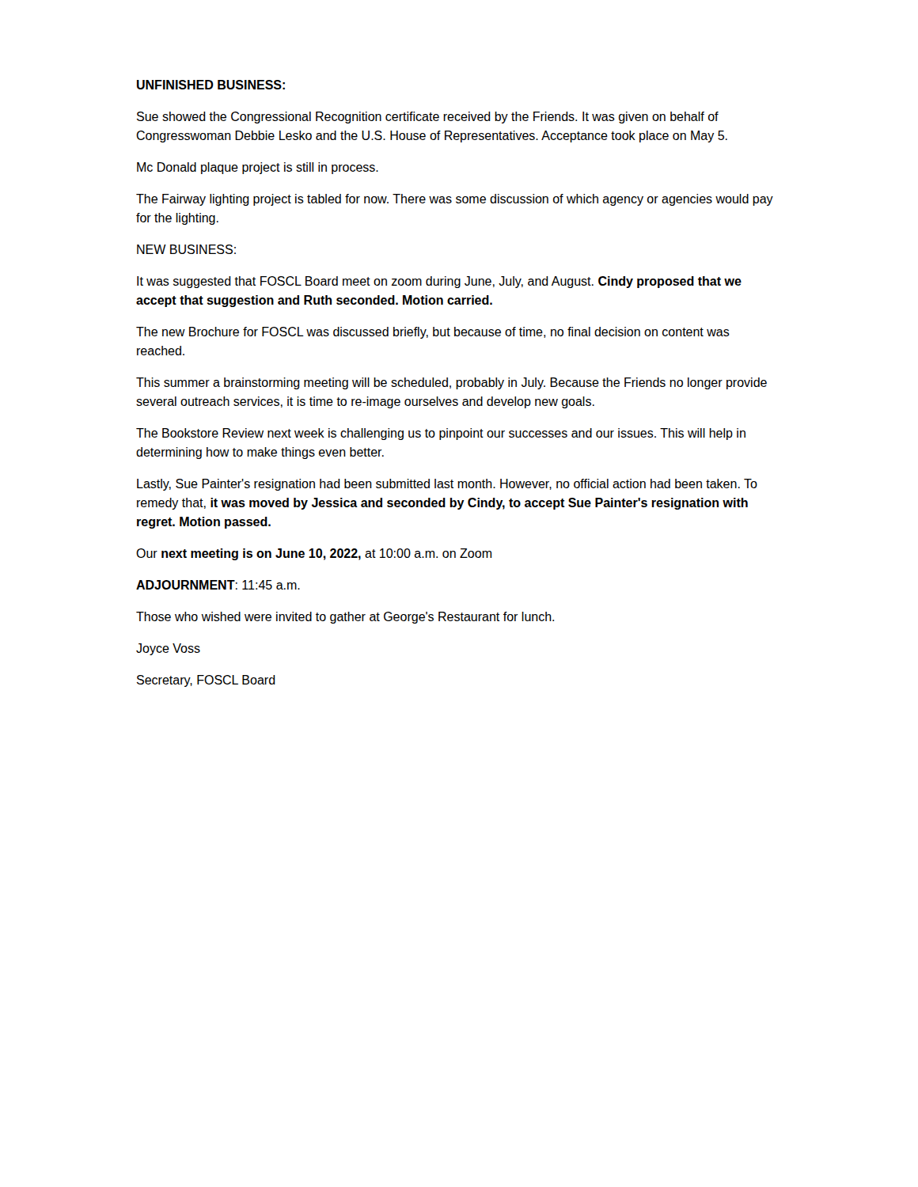UNFINISHED BUSINESS:
Sue showed the Congressional Recognition certificate received by the Friends. It was given on behalf of Congresswoman Debbie Lesko and the U.S. House of Representatives. Acceptance took place on May 5.
Mc Donald plaque project is still in process.
The Fairway lighting project is tabled for now. There was some discussion of which agency or agencies would pay for the lighting.
NEW BUSINESS:
It was suggested that FOSCL Board meet on zoom during June, July, and August. Cindy proposed that we accept that suggestion and Ruth seconded. Motion carried.
The new Brochure for FOSCL was discussed briefly, but because of time, no final decision on content was reached.
This summer a brainstorming meeting will be scheduled, probably in July. Because the Friends no longer provide several outreach services, it is time to re-image ourselves and develop new goals.
The Bookstore Review next week is challenging us to pinpoint our successes and our issues. This will help in determining how to make things even better.
Lastly, Sue Painter's resignation had been submitted last month. However, no official action had been taken. To remedy that, it was moved by Jessica and seconded by Cindy, to accept Sue Painter's resignation with regret. Motion passed.
Our next meeting is on June 10, 2022, at 10:00 a.m. on Zoom
ADJOURNMENT: 11:45 a.m.
Those who wished were invited to gather at George's Restaurant for lunch.
Joyce Voss
Secretary, FOSCL Board